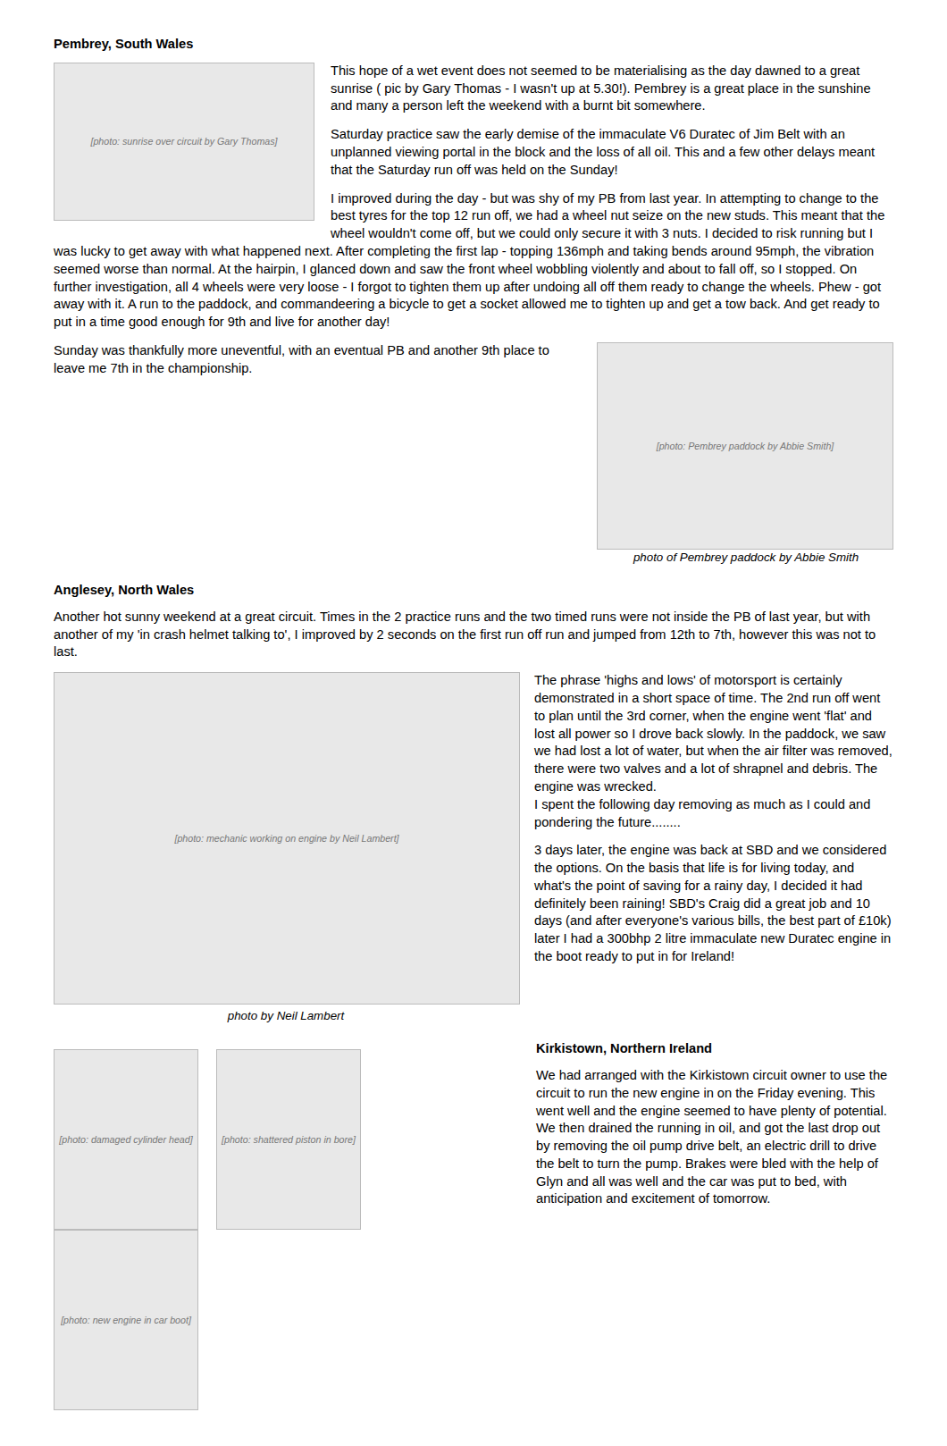Pembrey, South Wales
[photo: sunrise over circuit by Gary Thomas]
This hope of a wet event does not seemed to be materialising as the day dawned to a great sunrise ( pic by Gary Thomas - I wasn't up at 5.30!). Pembrey is a great place in the sunshine and many a person left the weekend with a burnt bit somewhere.
Saturday practice saw the early demise of the immaculate V6 Duratec of Jim Belt with an unplanned viewing portal in the block and the loss of all oil. This and a few other delays meant that the Saturday run off was held on the Sunday!
I improved during the day - but was shy of my PB from last year. In attempting to change to the best tyres for the top 12 run off, we had a wheel nut seize on the new studs. This meant that the wheel wouldn't come off, but we could only secure it with 3 nuts. I decided to risk running but I was lucky to get away with what happened next. After completing the first lap - topping 136mph and taking bends around 95mph, the vibration seemed worse than normal. At the hairpin, I glanced down and saw the front wheel wobbling violently and about to fall off, so I stopped. On further investigation, all 4 wheels were very loose - I forgot to tighten them up after undoing all off them ready to change the wheels. Phew - got away with it. A run to the paddock, and commandeering a bicycle to get a socket allowed me to tighten up and get a tow back. And get ready to put in a time good enough for 9th and live for another day!
[photo: Pembrey paddock by Abbie Smith]
photo of Pembrey paddock by Abbie Smith
Sunday was thankfully more uneventful, with an eventual PB and another 9th place to leave me 7th in the championship.
Anglesey, North Wales
Another hot sunny weekend at a great circuit. Times in the 2 practice runs and the two timed runs were not inside the PB of last year, but with another of my 'in crash helmet talking to', I improved by 2 seconds on the first run off run and jumped from 12th to 7th, however this was not to last.
[photo: mechanic working on engine by Neil Lambert]
photo by Neil Lambert
The phrase 'highs and lows' of motorsport is certainly demonstrated in a short space of time. The 2nd run off went to plan until the 3rd corner, when the engine went 'flat' and lost all power so I drove back slowly. In the paddock, we saw we had lost a lot of water, but when the air filter was removed, there were two valves and a lot of shrapnel and debris. The engine was wrecked.
I spent the following day removing as much as I could and pondering the future........
3 days later, the engine was back at SBD and we considered the options. On the basis that life is for living today, and what's the point of saving for a rainy day, I decided it had definitely been raining! SBD's Craig did a great job and 10 days (and after everyone's various bills, the best part of £10k) later I had a 300bhp 2 litre immaculate new Duratec engine in the boot ready to put in for Ireland!
[photo: damaged cylinder head]
[photo: shattered piston in bore]
[photo: new engine in car boot]
Kirkistown, Northern Ireland
We had arranged with the Kirkistown circuit owner to use the circuit to run the new engine in on the Friday evening. This went well and the engine seemed to have plenty of potential. We then drained the running in oil, and got the last drop out by removing the oil pump drive belt, an electric drill to drive the belt to turn the pump. Brakes were bled with the help of Glyn and all was well and the car was put to bed, with anticipation and excitement of tomorrow.